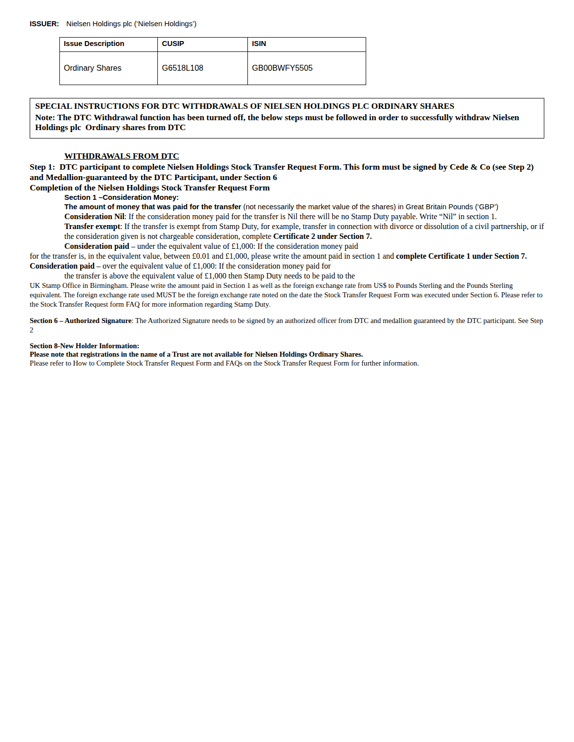ISSUER: Nielsen Holdings plc (‘Nielsen Holdings’)
| Issue Description | CUSIP | ISIN |
| --- | --- | --- |
| Ordinary Shares | G6518L108 | GB00BWFY5505 |
SPECIAL INSTRUCTIONS FOR DTC WITHDRAWALS OF NIELSEN HOLDINGS PLC ORDINARY SHARES
Note: The DTC Withdrawal function has been turned off, the below steps must be followed in order to successfully withdraw Nielsen Holdings plc Ordinary shares from DTC
WITHDRAWALS FROM DTC
Step 1: DTC participant to complete Nielsen Holdings Stock Transfer Request Form. This form must be signed by Cede & Co (see Step 2) and Medallion-guaranteed by the DTC Participant, under Section 6
Completion of the Nielsen Holdings Stock Transfer Request Form
Section 1 –Consideration Money:
The amount of money that was paid for the transfer (not necessarily the market value of the shares) in Great Britain Pounds (‘GBP’)
Consideration Nil: If the consideration money paid for the transfer is Nil there will be no Stamp Duty payable. Write “Nil” in section 1.
Transfer exempt: If the transfer is exempt from Stamp Duty, for example, transfer in connection with divorce or dissolution of a civil partnership, or if the consideration given is not chargeable consideration, complete Certificate 2 under Section 7.
Consideration paid – under the equivalent value of £1,000: If the consideration money paid
for the transfer is, in the equivalent value, between £0.01 and £1,000, please write the amount paid in section 1 and complete Certificate 1 under Section 7.
Consideration paid – over the equivalent value of £1,000: If the consideration money paid for
the transfer is above the equivalent value of £1,000 then Stamp Duty needs to be paid to the
UK Stamp Office in Birmingham. Please write the amount paid in Section 1 as well as the foreign exchange rate from US$ to Pounds Sterling and the Pounds Sterling equivalent. The foreign exchange rate used MUST be the foreign exchange rate noted on the date the Stock Transfer Request Form was executed under Section 6. Please refer to the Stock Transfer Request form FAQ for more information regarding Stamp Duty.
Section 6 – Authorized Signature: The Authorized Signature needs to be signed by an authorized officer from DTC and medallion guaranteed by the DTC participant. See Step 2
Section 8-New Holder Information:
Please note that registrations in the name of a Trust are not available for Nielsen Holdings Ordinary Shares.
Please refer to How to Complete Stock Transfer Request Form and FAQs on the Stock Transfer Request Form for further information.